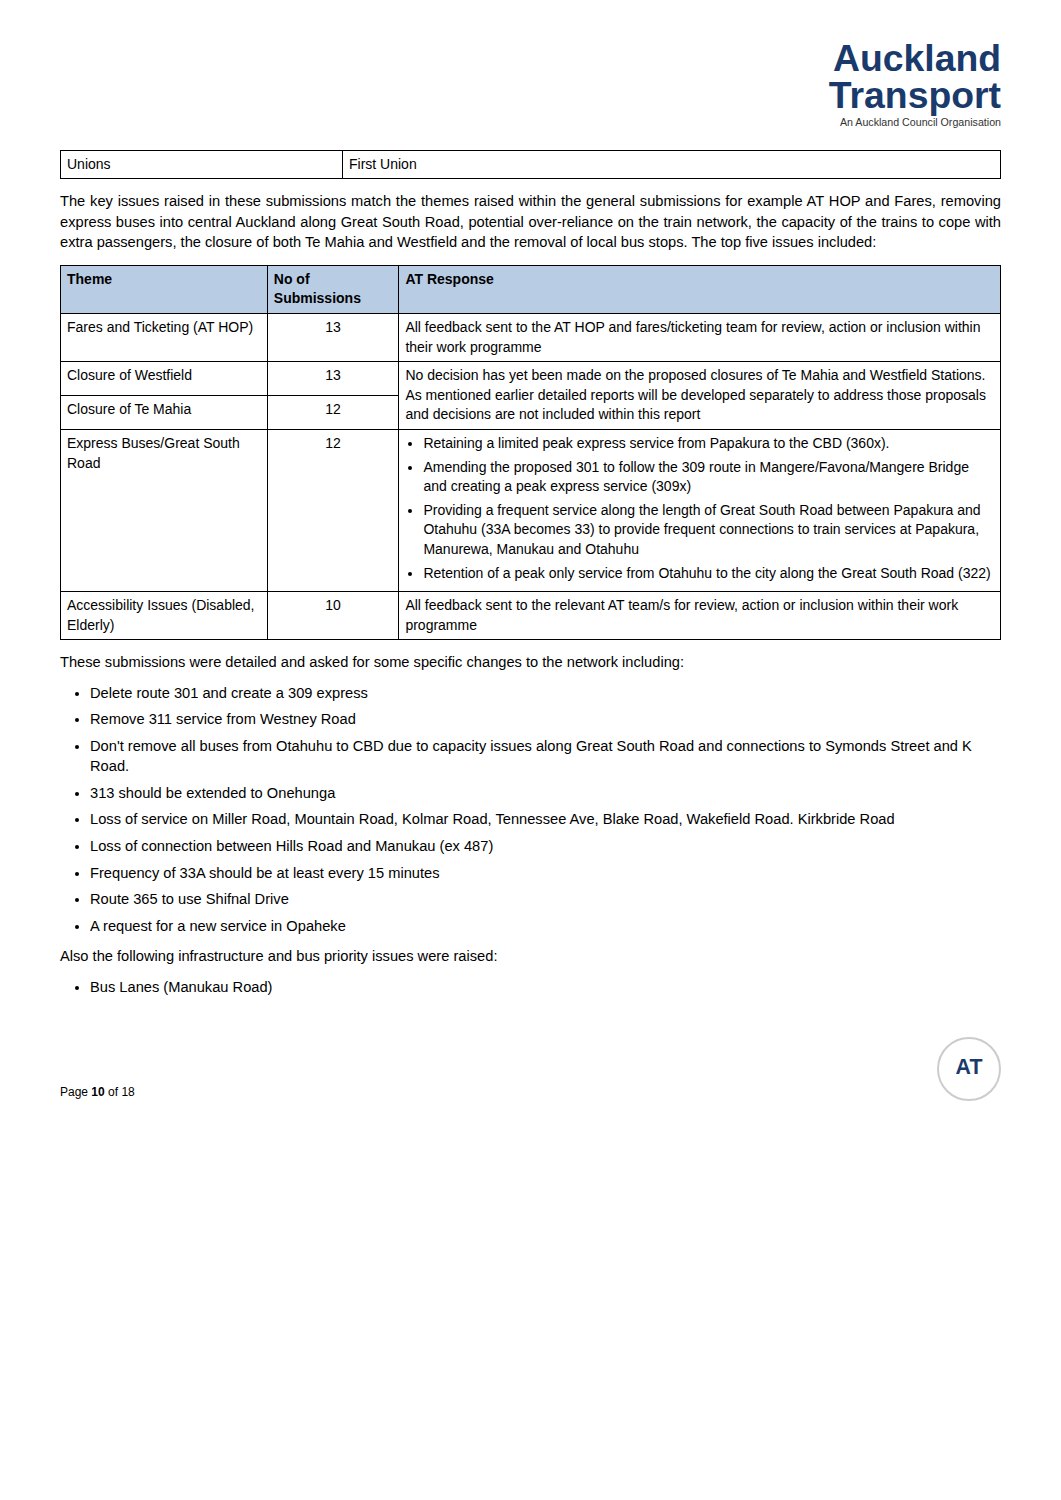Auckland
Transport
An Auckland Council Organisation
| Unions | First Union |
The key issues raised in these submissions match the themes raised within the general submissions for example AT HOP and Fares, removing express buses into central Auckland along Great South Road, potential over-reliance on the train network, the capacity of the trains to cope with extra passengers, the closure of both Te Mahia and Westfield and the removal of local bus stops. The top five issues included:
| Theme | No of Submissions | AT Response |
| --- | --- | --- |
| Fares and Ticketing (AT HOP) | 13 | All feedback sent to the AT HOP and fares/ticketing team for review, action or inclusion within their work programme |
| Closure of Westfield | 13 | No decision has yet been made on the proposed closures of Te Mahia and Westfield Stations. As mentioned earlier detailed reports will be developed separately to address those proposals and decisions are not included within this report |
| Closure of Te Mahia | 12 |
| Express Buses/Great South Road | 12 | Retaining a limited peak express service from Papakura to the CBD (360x). Amending the proposed 301 to follow the 309 route in Mangere/Favona/Mangere Bridge and creating a peak express service (309x) Providing a frequent service along the length of Great South Road between Papakura and Otahuhu (33A becomes 33) to provide frequent connections to train services at Papakura, Manurewa, Manukau and Otahuhu Retention of a peak only service from Otahuhu to the city along the Great South Road (322) |
| Accessibility Issues (Disabled, Elderly) | 10 | All feedback sent to the relevant AT team/s for review, action or inclusion within their work programme |
These submissions were detailed and asked for some specific changes to the network including:
Delete route 301 and create a 309 express
Remove 311 service from Westney Road
Don't remove all buses from Otahuhu to CBD due to capacity issues along Great South Road and connections to Symonds Street and K Road.
313 should be extended to Onehunga
Loss of service on Miller Road, Mountain Road, Kolmar Road, Tennessee Ave, Blake Road, Wakefield Road. Kirkbride Road
Loss of connection between Hills Road and Manukau (ex 487)
Frequency of 33A should be at least every 15 minutes
Route 365 to use Shifnal Drive
A request for a new service in Opaheke
Also the following infrastructure and bus priority issues were raised:
Bus Lanes (Manukau Road)
Page 10 of 18
AT